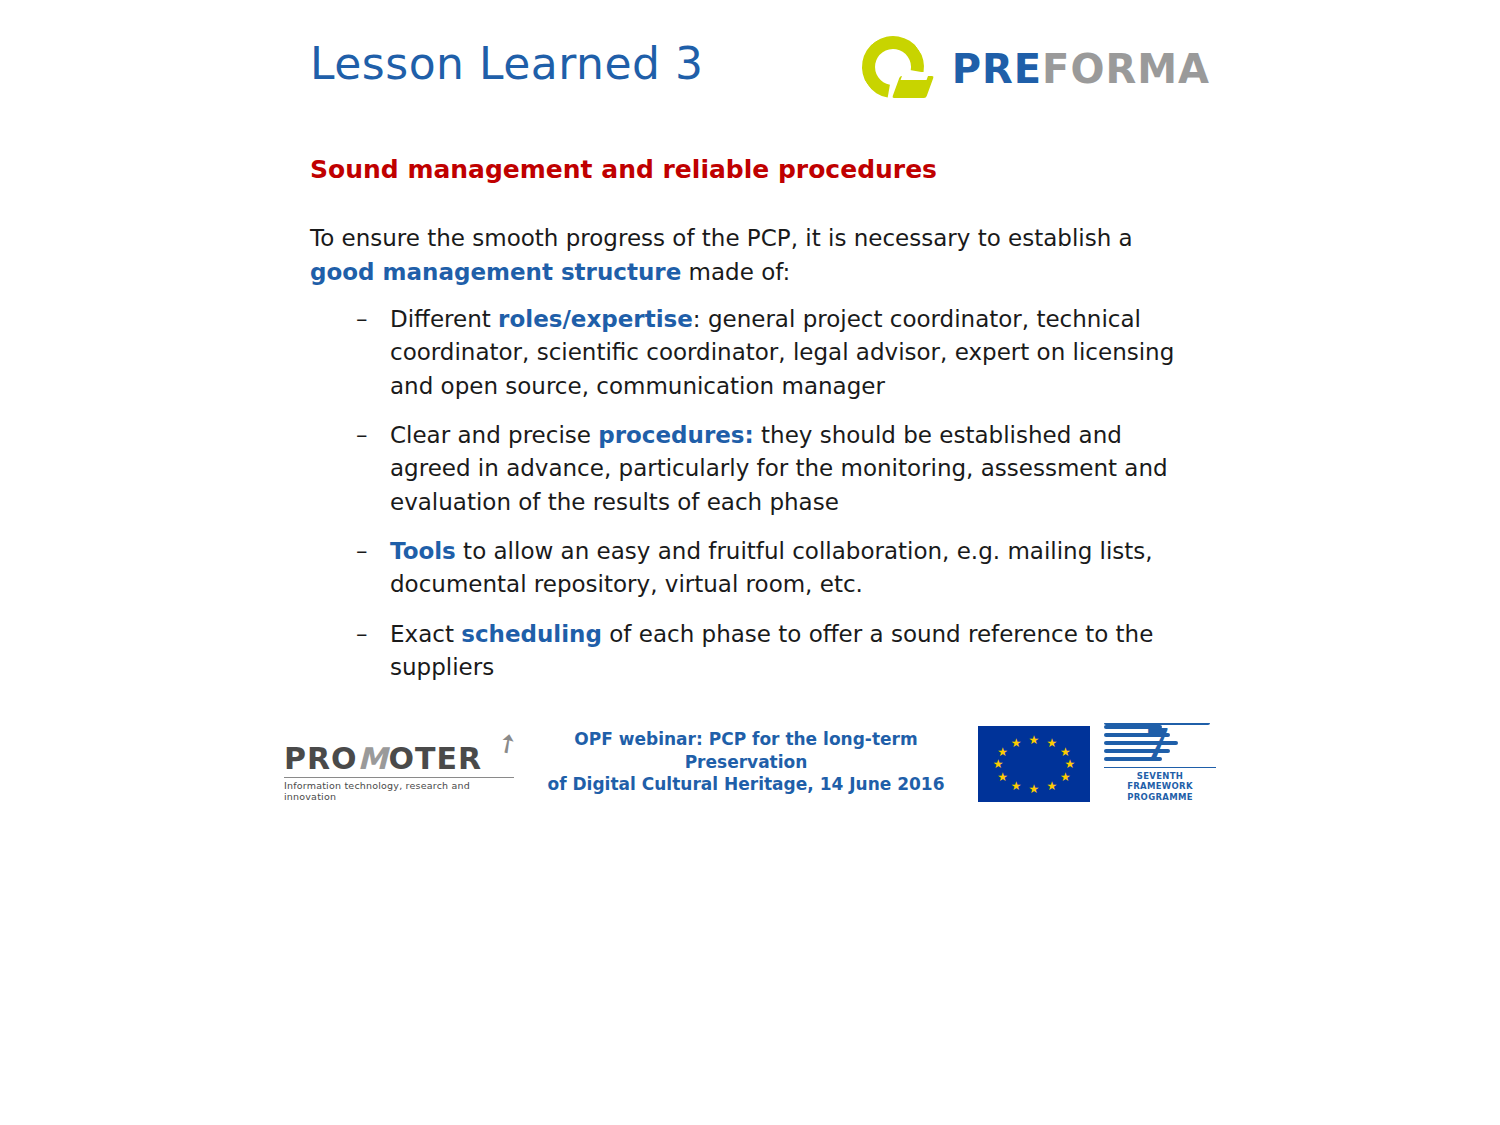Lesson Learned 3
PRE FORMA
Sound management and reliable procedures
To ensure the smooth progress of the PCP, it is necessary to establish a good management structure made of:
Different roles/expertise: general project coordinator, technical coordinator, scientific coordinator, legal advisor, expert on licensing and open source, communication manager
Clear and precise procedures: they should be established and agreed in advance, particularly for the monitoring, assessment and evaluation of the results of each phase
Tools to allow an easy and fruitful collaboration, e.g. mailing lists, documental repository, virtual room, etc.
Exact scheduling of each phase to offer a sound reference to the suppliers
➚
PROMOTER
Information technology, research and innovation
OPF webinar: PCP for the long-term Preservation
of Digital Cultural Heritage, 14 June 2016
★ ★ ★ ★ ★ ★ ★ ★ ★ ★ ★ ★
7
SEVENTH FRAMEWORK
PROGRAMME